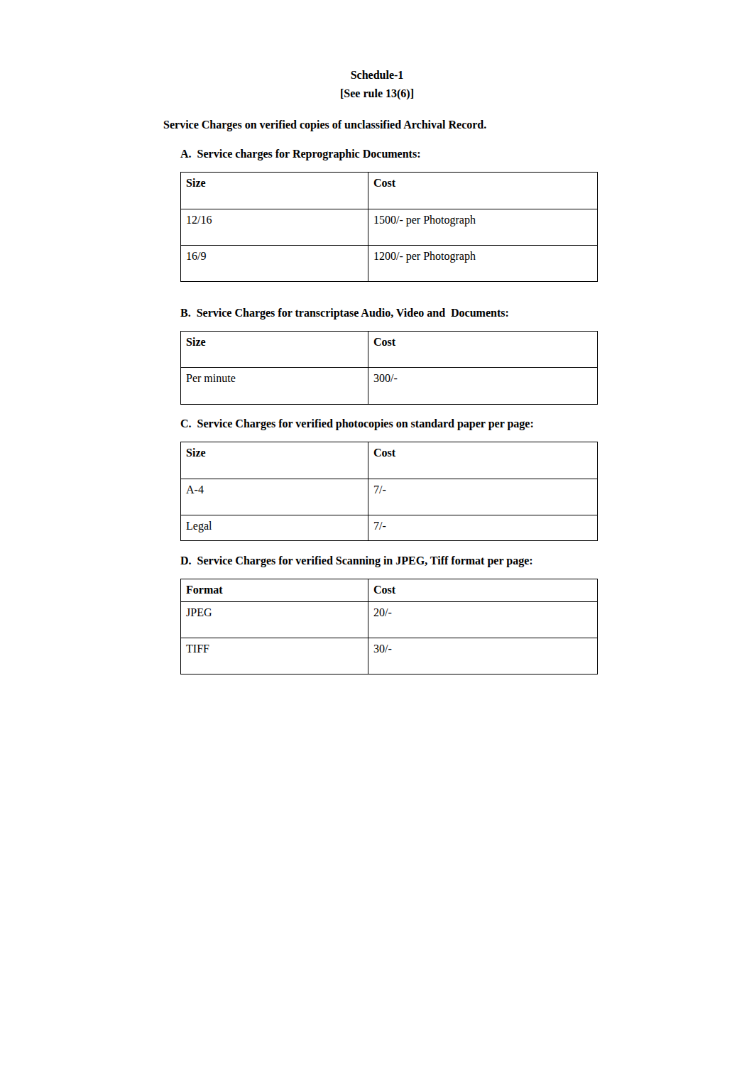Schedule-1
[See rule 13(6)]
Service Charges on verified copies of unclassified Archival Record.
A. Service charges for Reprographic Documents:
| Size | Cost |
| --- | --- |
| 12/16 | 1500/- per Photograph |
| 16/9 | 1200/- per Photograph |
B. Service Charges for transcriptase Audio, Video and Documents:
| Size | Cost |
| --- | --- |
| Per minute | 300/- |
C. Service Charges for verified photocopies on standard paper per page:
| Size | Cost |
| --- | --- |
| A-4 | 7/- |
| Legal | 7/- |
D. Service Charges for verified Scanning in JPEG, Tiff format per page:
| Format | Cost |
| --- | --- |
| JPEG | 20/- |
| TIFF | 30/- |